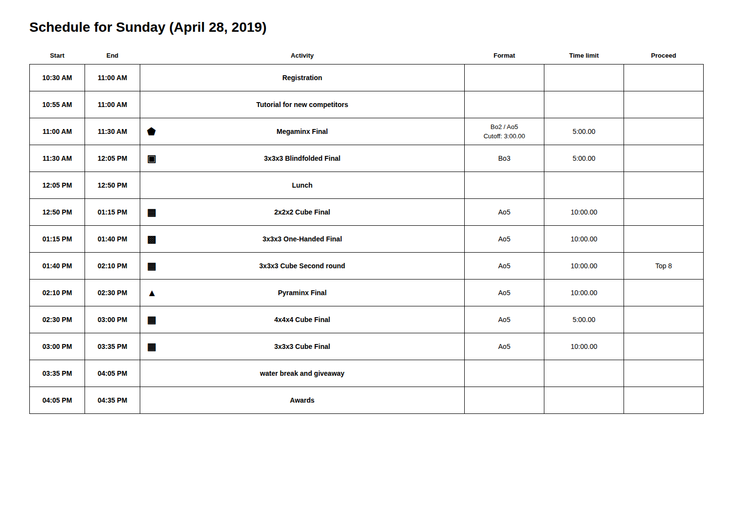Schedule for Sunday (April 28, 2019)
| Start | End | Activity | Format | Time limit | Proceed |
| --- | --- | --- | --- | --- | --- |
| 10:30 AM | 11:00 AM | Registration | | | |
| 10:55 AM | 11:00 AM | Tutorial for new competitors | | | |
| 11:00 AM | 11:30 AM | ⬟ Megaminx Final | Bo2 / Ao5 Cutoff: 3:00.00 | 5:00.00 | |
| 11:30 AM | 12:05 PM | ▣ 3x3x3 Blindfolded Final | Bo3 | 5:00.00 | |
| 12:05 PM | 12:50 PM | Lunch | | | |
| 12:50 PM | 01:15 PM | ▦ 2x2x2 Cube Final | Ao5 | 10:00.00 | |
| 01:15 PM | 01:40 PM | ▩ 3x3x3 One-Handed Final | Ao5 | 10:00.00 | |
| 01:40 PM | 02:10 PM | ▦ 3x3x3 Cube Second round | Ao5 | 10:00.00 | Top 8 |
| 02:10 PM | 02:30 PM | ▲ Pyraminx Final | Ao5 | 10:00.00 | |
| 02:30 PM | 03:00 PM | ▦ 4x4x4 Cube Final | Ao5 | 5:00.00 | |
| 03:00 PM | 03:35 PM | ▦ 3x3x3 Cube Final | Ao5 | 10:00.00 | |
| 03:35 PM | 04:05 PM | water break and giveaway | | | |
| 04:05 PM | 04:35 PM | Awards | | | |